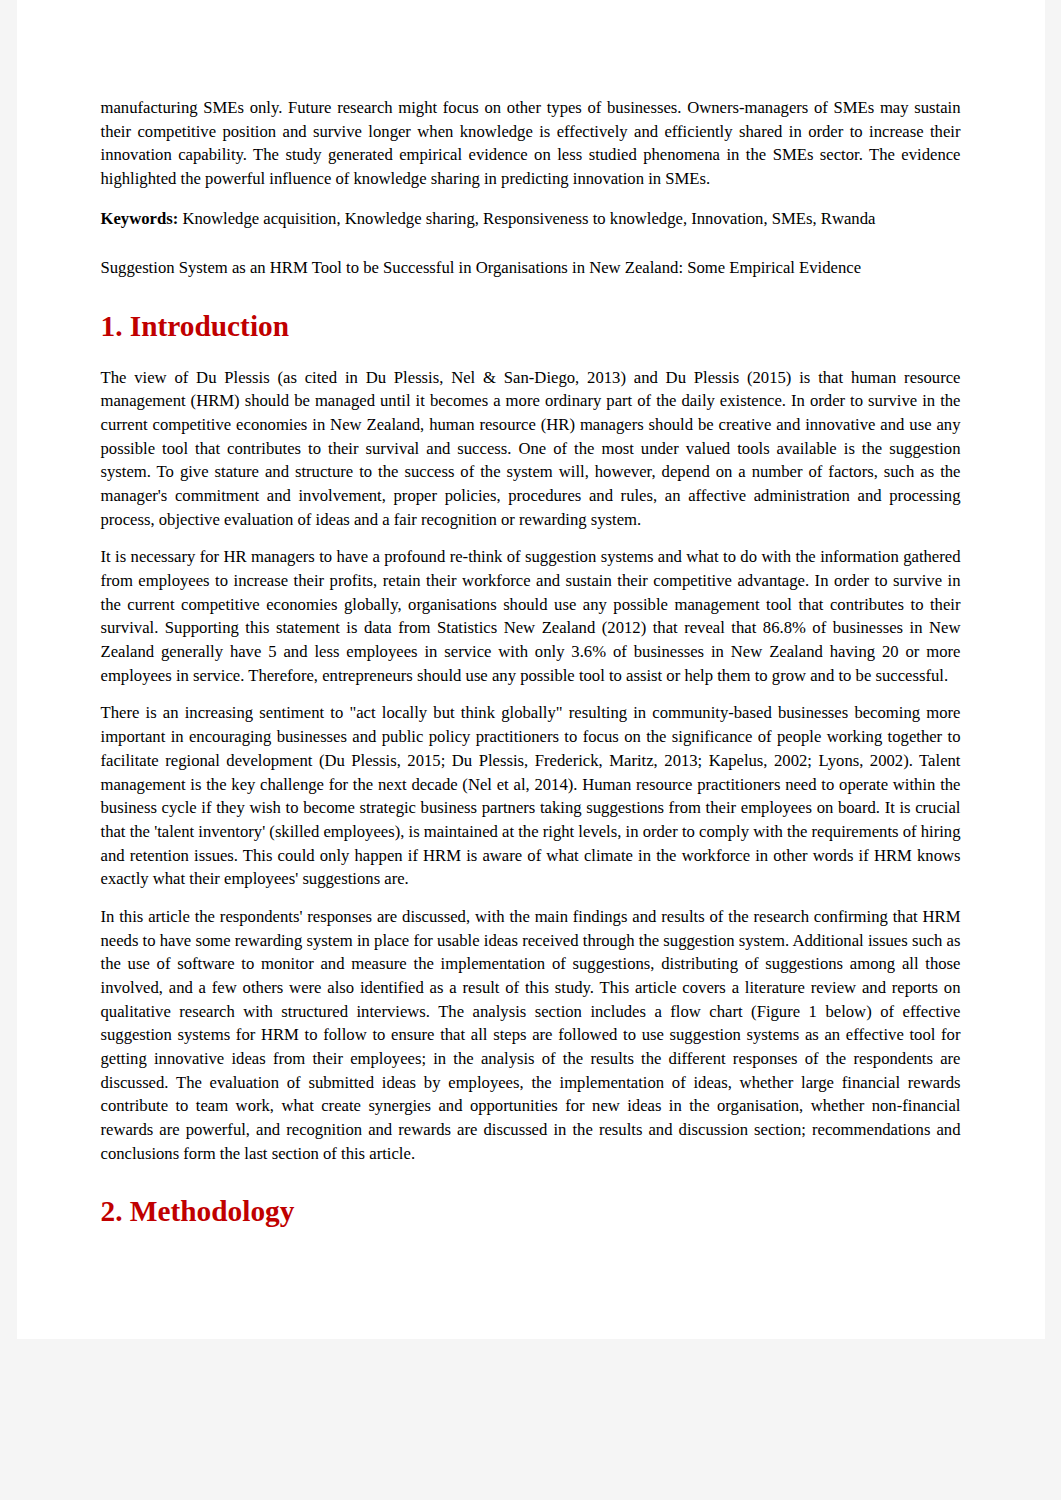manufacturing SMEs only. Future research might focus on other types of businesses. Owners-managers of SMEs may sustain their competitive position and survive longer when knowledge is effectively and efficiently shared in order to increase their innovation capability. The study generated empirical evidence on less studied phenomena in the SMEs sector. The evidence highlighted the powerful influence of knowledge sharing in predicting innovation in SMEs.
Keywords: Knowledge acquisition, Knowledge sharing, Responsiveness to knowledge, Innovation, SMEs, Rwanda
Suggestion System as an HRM Tool to be Successful in Organisations in New Zealand: Some Empirical Evidence
1. Introduction
The view of Du Plessis (as cited in Du Plessis, Nel & San-Diego, 2013) and Du Plessis (2015) is that human resource management (HRM) should be managed until it becomes a more ordinary part of the daily existence. In order to survive in the current competitive economies in New Zealand, human resource (HR) managers should be creative and innovative and use any possible tool that contributes to their survival and success. One of the most under valued tools available is the suggestion system. To give stature and structure to the success of the system will, however, depend on a number of factors, such as the manager's commitment and involvement, proper policies, procedures and rules, an affective administration and processing process, objective evaluation of ideas and a fair recognition or rewarding system.
It is necessary for HR managers to have a profound re-think of suggestion systems and what to do with the information gathered from employees to increase their profits, retain their workforce and sustain their competitive advantage. In order to survive in the current competitive economies globally, organisations should use any possible management tool that contributes to their survival. Supporting this statement is data from Statistics New Zealand (2012) that reveal that 86.8% of businesses in New Zealand generally have 5 and less employees in service with only 3.6% of businesses in New Zealand having 20 or more employees in service. Therefore, entrepreneurs should use any possible tool to assist or help them to grow and to be successful.
There is an increasing sentiment to "act locally but think globally" resulting in community-based businesses becoming more important in encouraging businesses and public policy practitioners to focus on the significance of people working together to facilitate regional development (Du Plessis, 2015; Du Plessis, Frederick, Maritz, 2013; Kapelus, 2002; Lyons, 2002). Talent management is the key challenge for the next decade (Nel et al, 2014). Human resource practitioners need to operate within the business cycle if they wish to become strategic business partners taking suggestions from their employees on board. It is crucial that the 'talent inventory' (skilled employees), is maintained at the right levels, in order to comply with the requirements of hiring and retention issues. This could only happen if HRM is aware of what climate in the workforce in other words if HRM knows exactly what their employees' suggestions are.
In this article the respondents' responses are discussed, with the main findings and results of the research confirming that HRM needs to have some rewarding system in place for usable ideas received through the suggestion system. Additional issues such as the use of software to monitor and measure the implementation of suggestions, distributing of suggestions among all those involved, and a few others were also identified as a result of this study. This article covers a literature review and reports on qualitative research with structured interviews. The analysis section includes a flow chart (Figure 1 below) of effective suggestion systems for HRM to follow to ensure that all steps are followed to use suggestion systems as an effective tool for getting innovative ideas from their employees; in the analysis of the results the different responses of the respondents are discussed. The evaluation of submitted ideas by employees, the implementation of ideas, whether large financial rewards contribute to team work, what create synergies and opportunities for new ideas in the organisation, whether non-financial rewards are powerful, and recognition and rewards are discussed in the results and discussion section; recommendations and conclusions form the last section of this article.
2. Methodology